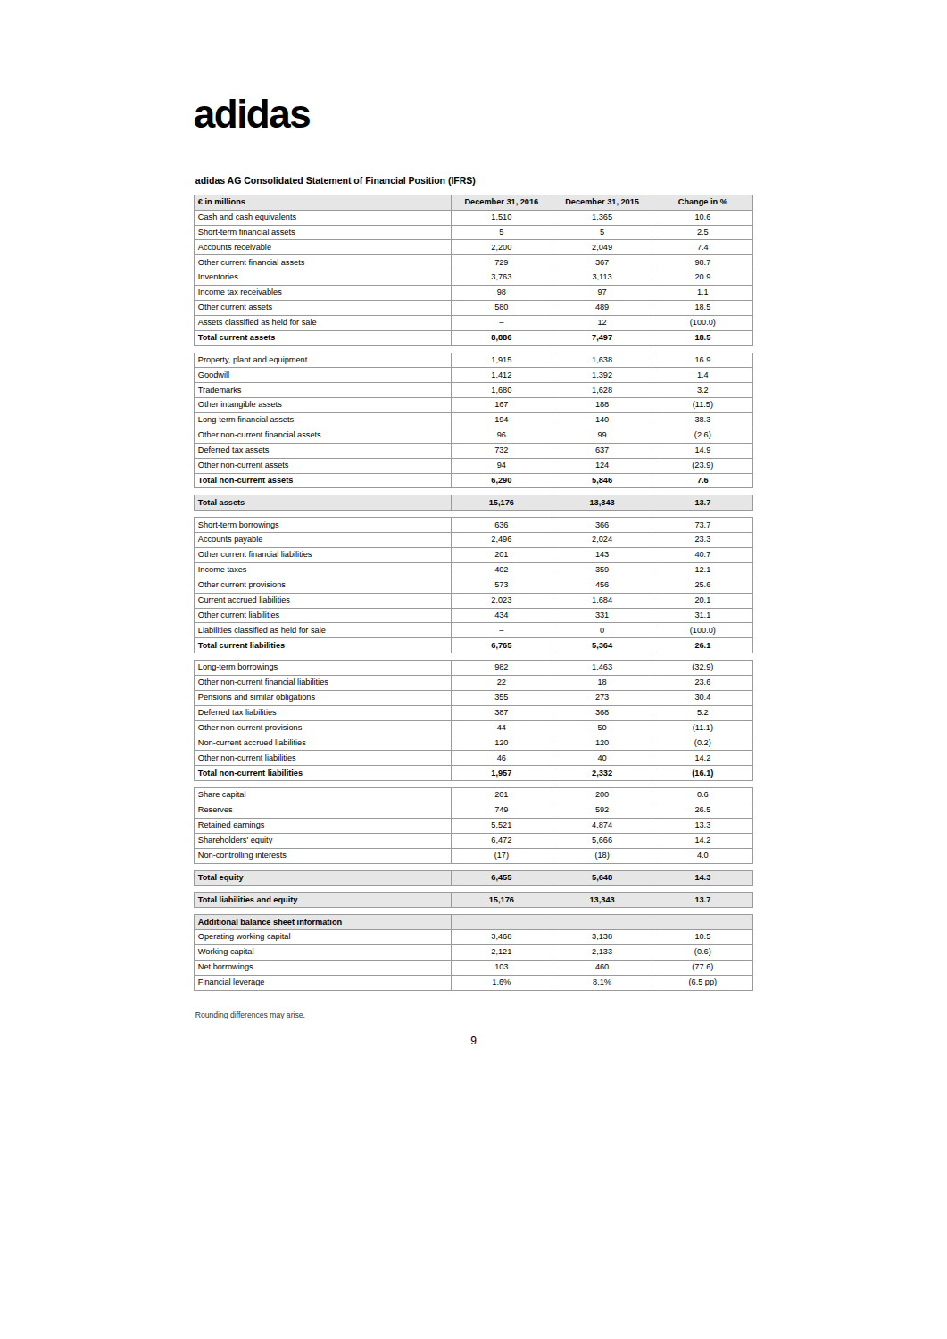adidas
adidas AG Consolidated Statement of Financial Position (IFRS)
| € in millions | December 31, 2016 | December 31, 2015 | Change in % |
| --- | --- | --- | --- |
| Cash and cash equivalents | 1,510 | 1,365 | 10.6 |
| Short-term financial assets | 5 | 5 | 2.5 |
| Accounts receivable | 2,200 | 2,049 | 7.4 |
| Other current financial assets | 729 | 367 | 98.7 |
| Inventories | 3,763 | 3,113 | 20.9 |
| Income tax receivables | 98 | 97 | 1.1 |
| Other current assets | 580 | 489 | 18.5 |
| Assets classified as held for sale | – | 12 | (100.0) |
| Total current assets | 8,886 | 7,497 | 18.5 |
| Property, plant and equipment | 1,915 | 1,638 | 16.9 |
| Goodwill | 1,412 | 1,392 | 1.4 |
| Trademarks | 1,680 | 1,628 | 3.2 |
| Other intangible assets | 167 | 188 | (11.5) |
| Long-term financial assets | 194 | 140 | 38.3 |
| Other non-current financial assets | 96 | 99 | (2.6) |
| Deferred tax assets | 732 | 637 | 14.9 |
| Other non-current assets | 94 | 124 | (23.9) |
| Total non-current assets | 6,290 | 5,846 | 7.6 |
| Total assets | 15,176 | 13,343 | 13.7 |
| Short-term borrowings | 636 | 366 | 73.7 |
| Accounts payable | 2,496 | 2,024 | 23.3 |
| Other current financial liabilities | 201 | 143 | 40.7 |
| Income taxes | 402 | 359 | 12.1 |
| Other current provisions | 573 | 456 | 25.6 |
| Current accrued liabilities | 2,023 | 1,684 | 20.1 |
| Other current liabilities | 434 | 331 | 31.1 |
| Liabilities classified as held for sale | – | 0 | (100.0) |
| Total current liabilities | 6,765 | 5,364 | 26.1 |
| Long-term borrowings | 982 | 1,463 | (32.9) |
| Other non-current financial liabilities | 22 | 18 | 23.6 |
| Pensions and similar obligations | 355 | 273 | 30.4 |
| Deferred tax liabilities | 387 | 368 | 5.2 |
| Other non-current provisions | 44 | 50 | (11.1) |
| Non-current accrued liabilities | 120 | 120 | (0.2) |
| Other non-current liabilities | 46 | 40 | 14.2 |
| Total non-current liabilities | 1,957 | 2,332 | (16.1) |
| Share capital | 201 | 200 | 0.6 |
| Reserves | 749 | 592 | 26.5 |
| Retained earnings | 5,521 | 4,874 | 13.3 |
| Shareholders' equity | 6,472 | 5,666 | 14.2 |
| Non-controlling interests | (17) | (18) | 4.0 |
| Total equity | 6,455 | 5,648 | 14.3 |
| Total liabilities and equity | 15,176 | 13,343 | 13.7 |
| Additional balance sheet information | | | |
| Operating working capital | 3,468 | 3,138 | 10.5 |
| Working capital | 2,121 | 2,133 | (0.6) |
| Net borrowings | 103 | 460 | (77.6) |
| Financial leverage | 1.6% | 8.1% | (6.5 pp) |
Rounding differences may arise.
9